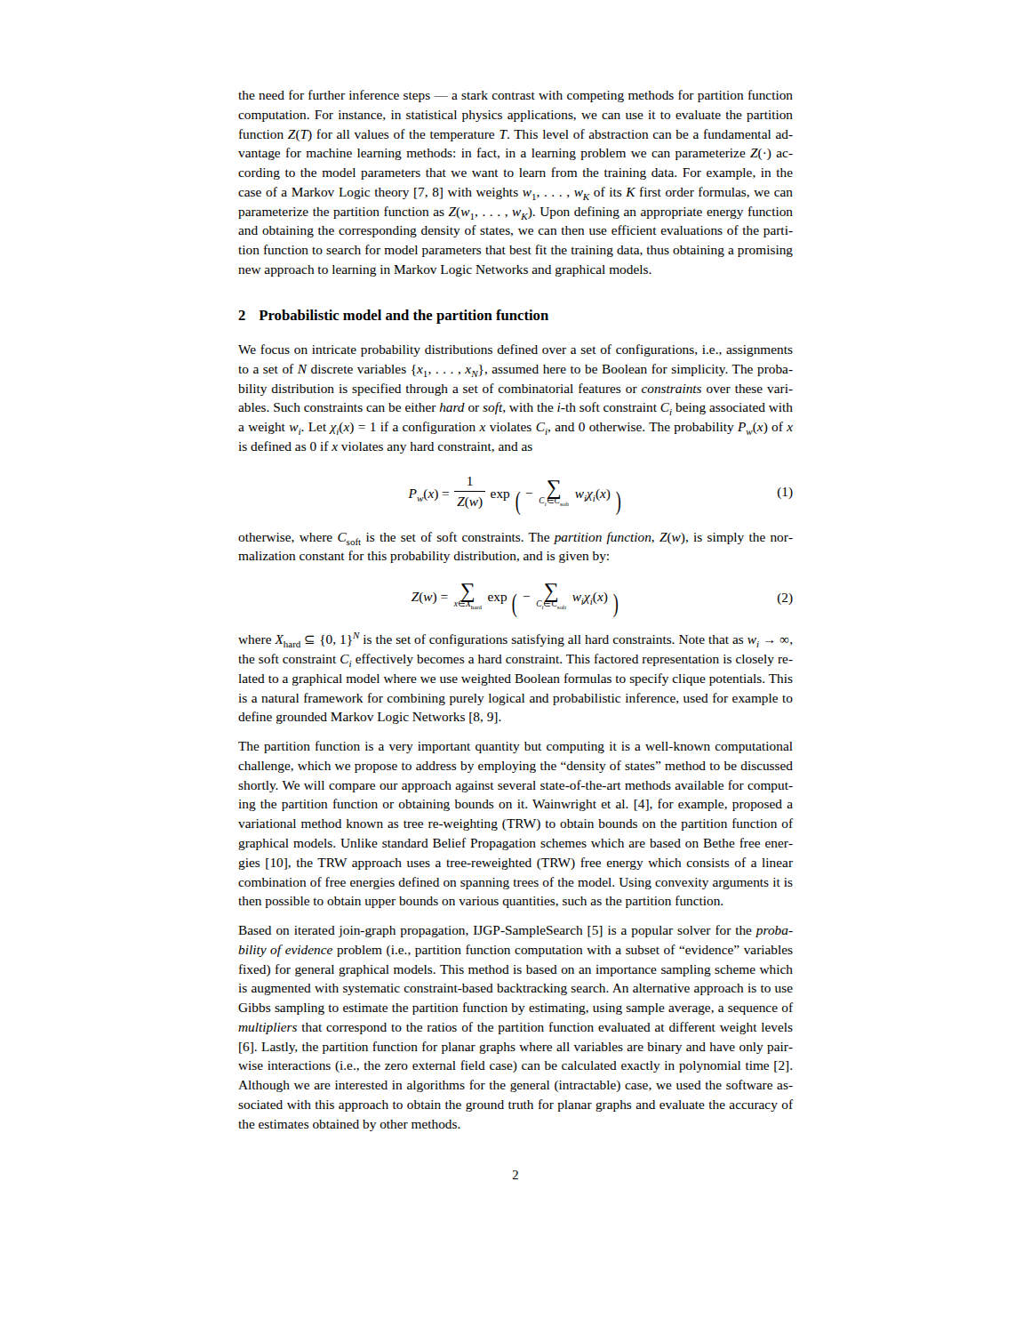the need for further inference steps — a stark contrast with competing methods for partition function computation. For instance, in statistical physics applications, we can use it to evaluate the partition function Z(T) for all values of the temperature T. This level of abstraction can be a fundamental advantage for machine learning methods: in fact, in a learning problem we can parameterize Z(·) according to the model parameters that we want to learn from the training data. For example, in the case of a Markov Logic theory [7, 8] with weights w1, . . . , wK of its K first order formulas, we can parameterize the partition function as Z(w1, . . . , wK). Upon defining an appropriate energy function and obtaining the corresponding density of states, we can then use efficient evaluations of the partition function to search for model parameters that best fit the training data, thus obtaining a promising new approach to learning in Markov Logic Networks and graphical models.
2 Probabilistic model and the partition function
We focus on intricate probability distributions defined over a set of configurations, i.e., assignments to a set of N discrete variables {x1, . . . , xN}, assumed here to be Boolean for simplicity. The probability distribution is specified through a set of combinatorial features or constraints over these variables. Such constraints can be either hard or soft, with the i-th soft constraint Ci being associated with a weight wi. Let χi(x) = 1 if a configuration x violates Ci, and 0 otherwise. The probability Pw(x) of x is defined as 0 if x violates any hard constraint, and as
Pw(x) = 1 Z(w) exp ( − ∑Ci∈Csoft wiχi(x) ) (1)
otherwise, where Csoft is the set of soft constraints. The partition function, Z(w), is simply the normalization constant for this probability distribution, and is given by:
Z(w) = ∑x∈Xhard exp ( − ∑Ci∈Csoft wiχi(x) ) (2)
where Xhard ⊆ {0, 1}N is the set of configurations satisfying all hard constraints. Note that as wi → ∞, the soft constraint Ci effectively becomes a hard constraint. This factored representation is closely related to a graphical model where we use weighted Boolean formulas to specify clique potentials. This is a natural framework for combining purely logical and probabilistic inference, used for example to define grounded Markov Logic Networks [8, 9].
The partition function is a very important quantity but computing it is a well-known computational challenge, which we propose to address by employing the “density of states” method to be discussed shortly. We will compare our approach against several state-of-the-art methods available for computing the partition function or obtaining bounds on it. Wainwright et al. [4], for example, proposed a variational method known as tree re-weighting (TRW) to obtain bounds on the partition function of graphical models. Unlike standard Belief Propagation schemes which are based on Bethe free energies [10], the TRW approach uses a tree-reweighted (TRW) free energy which consists of a linear combination of free energies defined on spanning trees of the model. Using convexity arguments it is then possible to obtain upper bounds on various quantities, such as the partition function.
Based on iterated join-graph propagation, IJGP-SampleSearch [5] is a popular solver for the probability of evidence problem (i.e., partition function computation with a subset of “evidence” variables fixed) for general graphical models. This method is based on an importance sampling scheme which is augmented with systematic constraint-based backtracking search. An alternative approach is to use Gibbs sampling to estimate the partition function by estimating, using sample average, a sequence of multipliers that correspond to the ratios of the partition function evaluated at different weight levels [6]. Lastly, the partition function for planar graphs where all variables are binary and have only pairwise interactions (i.e., the zero external field case) can be calculated exactly in polynomial time [2]. Although we are interested in algorithms for the general (intractable) case, we used the software associated with this approach to obtain the ground truth for planar graphs and evaluate the accuracy of the estimates obtained by other methods.
2